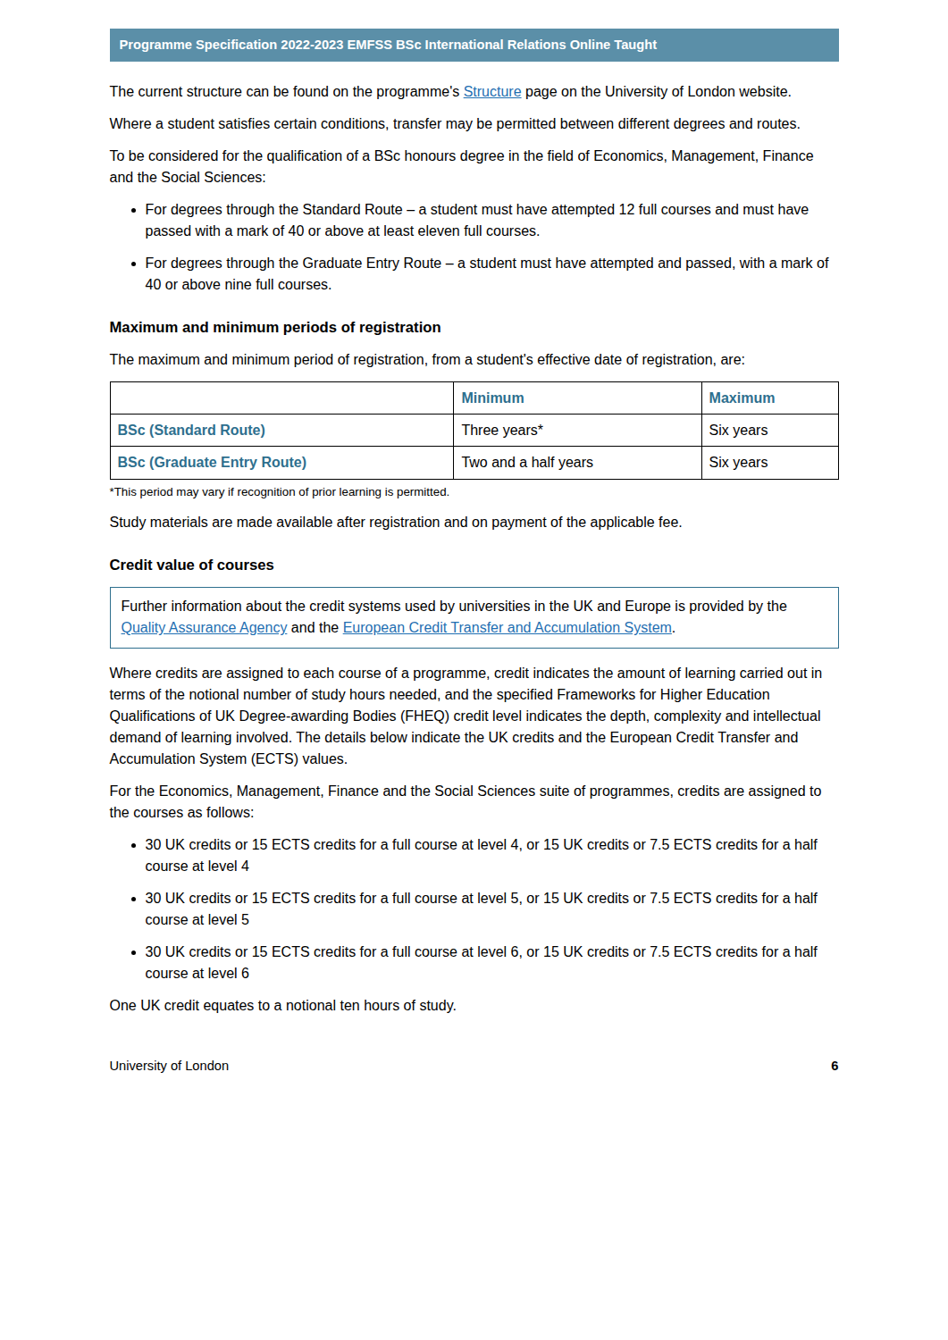Programme Specification 2022-2023 EMFSS BSc International Relations Online Taught
The current structure can be found on the programme's Structure page on the University of London website.
Where a student satisfies certain conditions, transfer may be permitted between different degrees and routes.
To be considered for the qualification of a BSc honours degree in the field of Economics, Management, Finance and the Social Sciences:
For degrees through the Standard Route – a student must have attempted 12 full courses and must have passed with a mark of 40 or above at least eleven full courses.
For degrees through the Graduate Entry Route – a student must have attempted and passed, with a mark of 40 or above nine full courses.
Maximum and minimum periods of registration
The maximum and minimum period of registration, from a student's effective date of registration, are:
| | Minimum | Maximum |
| --- | --- | --- |
| BSc (Standard Route) | Three years* | Six years |
| BSc (Graduate Entry Route) | Two and a half years | Six years |
*This period may vary if recognition of prior learning is permitted.
Study materials are made available after registration and on payment of the applicable fee.
Credit value of courses
Further information about the credit systems used by universities in the UK and Europe is provided by the Quality Assurance Agency and the European Credit Transfer and Accumulation System.
Where credits are assigned to each course of a programme, credit indicates the amount of learning carried out in terms of the notional number of study hours needed, and the specified Frameworks for Higher Education Qualifications of UK Degree-awarding Bodies (FHEQ) credit level indicates the depth, complexity and intellectual demand of learning involved. The details below indicate the UK credits and the European Credit Transfer and Accumulation System (ECTS) values.
For the Economics, Management, Finance and the Social Sciences suite of programmes, credits are assigned to the courses as follows:
30 UK credits or 15 ECTS credits for a full course at level 4, or 15 UK credits or 7.5 ECTS credits for a half course at level 4
30 UK credits or 15 ECTS credits for a full course at level 5, or 15 UK credits or 7.5 ECTS credits for a half course at level 5
30 UK credits or 15 ECTS credits for a full course at level 6, or 15 UK credits or 7.5 ECTS credits for a half course at level 6
One UK credit equates to a notional ten hours of study.
University of London 6